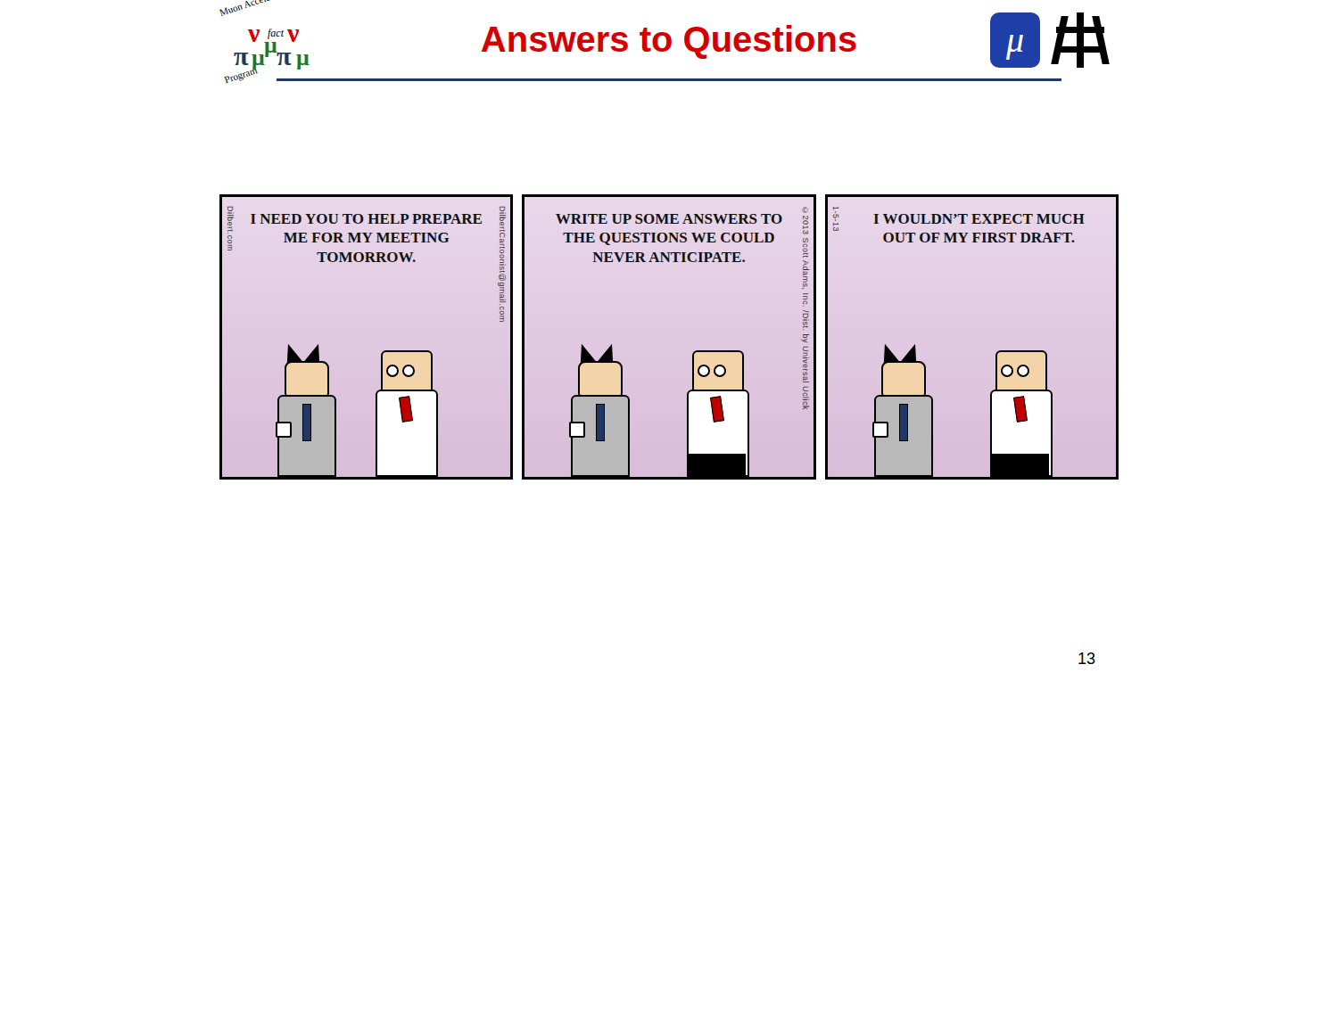Muon Accelerator
Program
ν μ ν fact π μ π μ
Answers to Questions
μ
I need you to help prepare me for my meeting tomorrow.
DilbertCartoonist@gmail.com
Dilbert.com
Write up some answers to the questions we could never anticipate.
©2013 Scott Adams, Inc. /Dist. by Universal Uclick
I wouldn’t expect much out of my first draft.
1-5-13
13